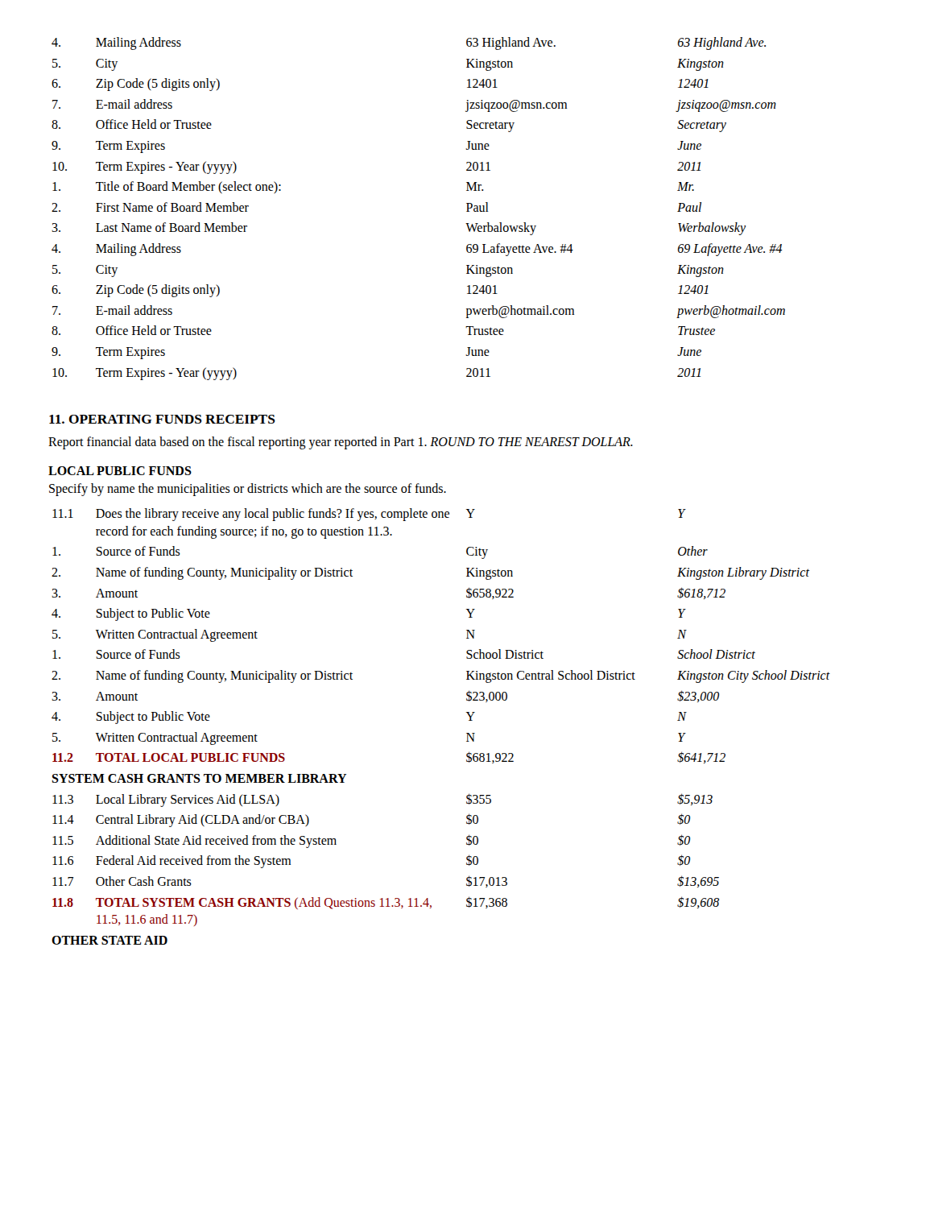| 4. | Mailing Address | 63 Highland Ave. | 63 Highland Ave. |
| 5. | City | Kingston | Kingston |
| 6. | Zip Code (5 digits only) | 12401 | 12401 |
| 7. | E-mail address | jzsiqzoo@msn.com | jzsiqzoo@msn.com |
| 8. | Office Held or Trustee | Secretary | Secretary |
| 9. | Term Expires | June | June |
| 10. | Term Expires - Year (yyyy) | 2011 | 2011 |
| 1. | Title of Board Member (select one): | Mr. | Mr. |
| 2. | First Name of Board Member | Paul | Paul |
| 3. | Last Name of Board Member | Werbalowsky | Werbalowsky |
| 4. | Mailing Address | 69 Lafayette Ave. #4 | 69 Lafayette Ave. #4 |
| 5. | City | Kingston | Kingston |
| 6. | Zip Code (5 digits only) | 12401 | 12401 |
| 7. | E-mail address | pwerb@hotmail.com | pwerb@hotmail.com |
| 8. | Office Held or Trustee | Trustee | Trustee |
| 9. | Term Expires | June | June |
| 10. | Term Expires - Year (yyyy) | 2011 | 2011 |
11. OPERATING FUNDS RECEIPTS
Report financial data based on the fiscal reporting year reported in Part 1. ROUND TO THE NEAREST DOLLAR.
LOCAL PUBLIC FUNDS
Specify by name the municipalities or districts which are the source of funds.
| 11.1 | Does the library receive any local public funds? If yes, complete one record for each funding source; if no, go to question 11.3. | Y | Y |
| 1. | Source of Funds | City | Other |
| 2. | Name of funding County, Municipality or District | Kingston | Kingston Library District |
| 3. | Amount | $658,922 | $618,712 |
| 4. | Subject to Public Vote | Y | Y |
| 5. | Written Contractual Agreement | N | N |
| 1. | Source of Funds | School District | School District |
| 2. | Name of funding County, Municipality or District | Kingston Central School District | Kingston City School District |
| 3. | Amount | $23,000 | $23,000 |
| 4. | Subject to Public Vote | Y | N |
| 5. | Written Contractual Agreement | N | Y |
| 11.2 | TOTAL LOCAL PUBLIC FUNDS | $681,922 | $641,712 |
| SYSTEM CASH GRANTS TO MEMBER LIBRARY |
| 11.3 | Local Library Services Aid (LLSA) | $355 | $5,913 |
| 11.4 | Central Library Aid (CLDA and/or CBA) | $0 | $0 |
| 11.5 | Additional State Aid received from the System | $0 | $0 |
| 11.6 | Federal Aid received from the System | $0 | $0 |
| 11.7 | Other Cash Grants | $17,013 | $13,695 |
| 11.8 | TOTAL SYSTEM CASH GRANTS (Add Questions 11.3, 11.4, 11.5, 11.6 and 11.7) | $17,368 | $19,608 |
| OTHER STATE AID |